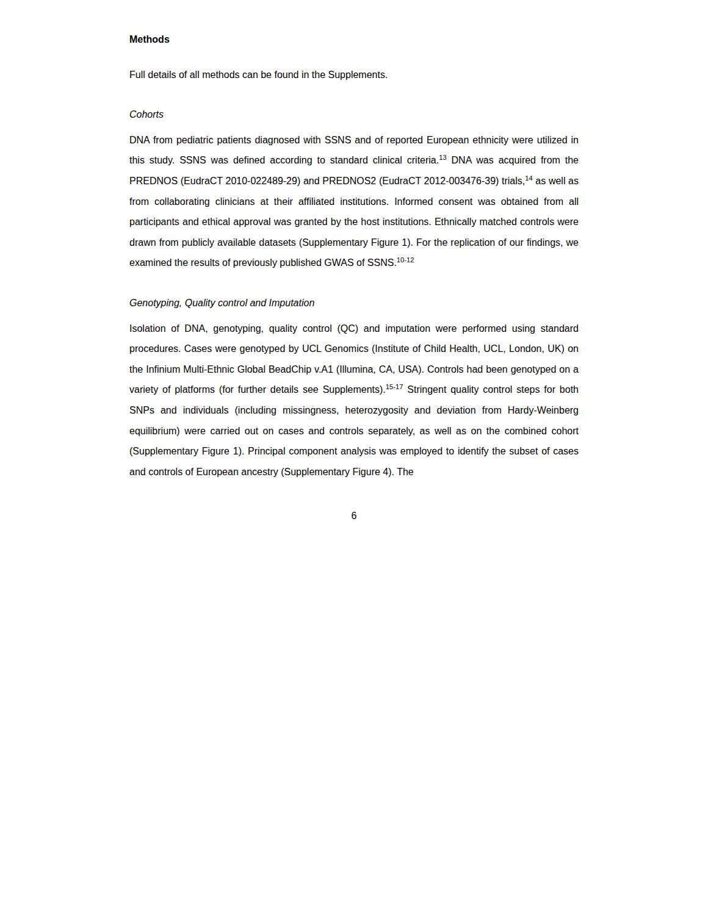Methods
Full details of all methods can be found in the Supplements.
Cohorts
DNA from pediatric patients diagnosed with SSNS and of reported European ethnicity were utilized in this study. SSNS was defined according to standard clinical criteria.13 DNA was acquired from the PREDNOS (EudraCT 2010-022489-29) and PREDNOS2 (EudraCT 2012-003476-39) trials,14 as well as from collaborating clinicians at their affiliated institutions. Informed consent was obtained from all participants and ethical approval was granted by the host institutions. Ethnically matched controls were drawn from publicly available datasets (Supplementary Figure 1). For the replication of our findings, we examined the results of previously published GWAS of SSNS.10-12
Genotyping, Quality control and Imputation
Isolation of DNA, genotyping, quality control (QC) and imputation were performed using standard procedures. Cases were genotyped by UCL Genomics (Institute of Child Health, UCL, London, UK) on the Infinium Multi-Ethnic Global BeadChip v.A1 (Illumina, CA, USA). Controls had been genotyped on a variety of platforms (for further details see Supplements).15-17 Stringent quality control steps for both SNPs and individuals (including missingness, heterozygosity and deviation from Hardy-Weinberg equilibrium) were carried out on cases and controls separately, as well as on the combined cohort (Supplementary Figure 1). Principal component analysis was employed to identify the subset of cases and controls of European ancestry (Supplementary Figure 4). The
6